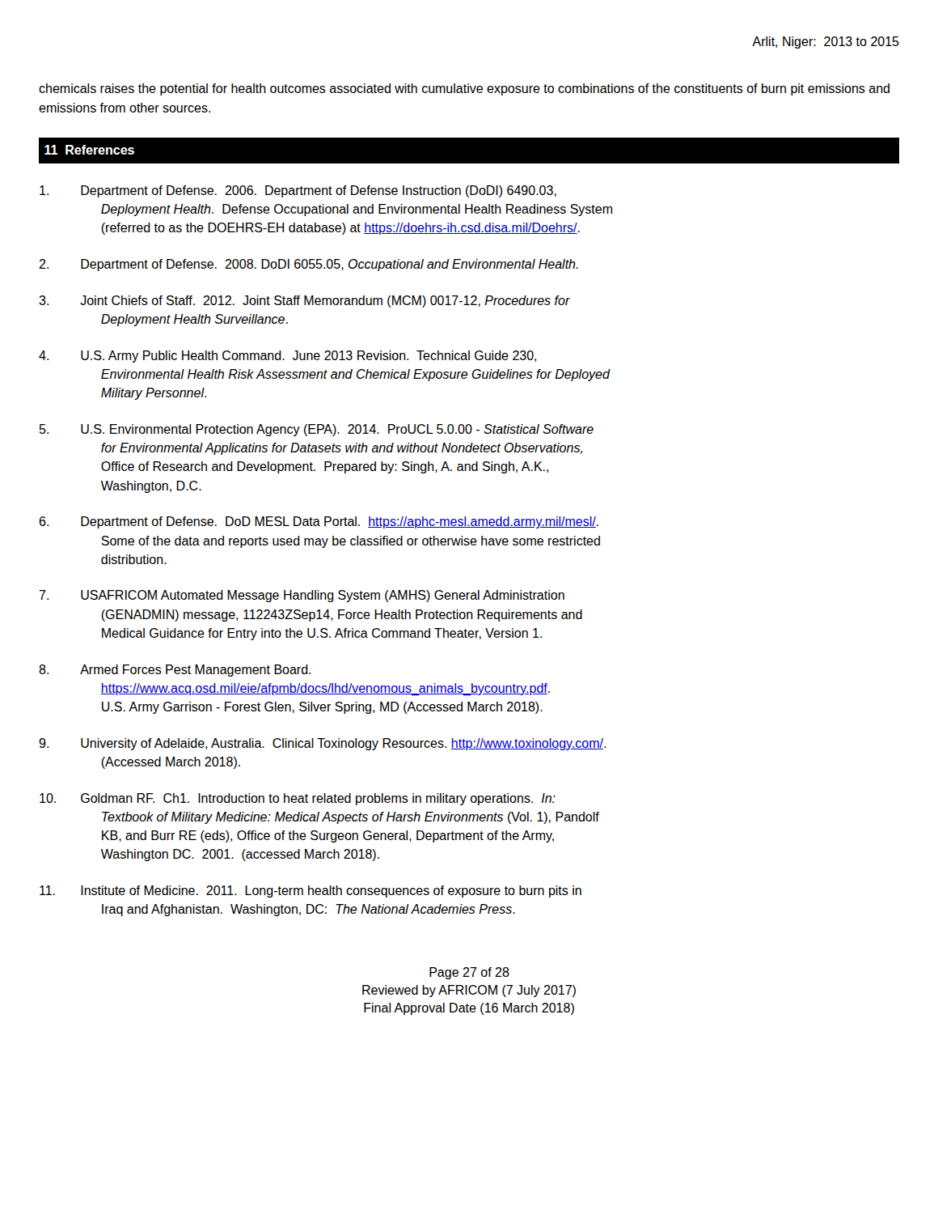Arlit, Niger: 2013 to 2015
chemicals raises the potential for health outcomes associated with cumulative exposure to combinations of the constituents of burn pit emissions and emissions from other sources.
11 References
1. Department of Defense. 2006. Department of Defense Instruction (DoDI) 6490.03, Deployment Health. Defense Occupational and Environmental Health Readiness System (referred to as the DOEHRS-EH database) at https://doehrs-ih.csd.disa.mil/Doehrs/.
2. Department of Defense. 2008. DoDI 6055.05, Occupational and Environmental Health.
3. Joint Chiefs of Staff. 2012. Joint Staff Memorandum (MCM) 0017-12, Procedures for Deployment Health Surveillance.
4. U.S. Army Public Health Command. June 2013 Revision. Technical Guide 230, Environmental Health Risk Assessment and Chemical Exposure Guidelines for Deployed Military Personnel.
5. U.S. Environmental Protection Agency (EPA). 2014. ProUCL 5.0.00 - Statistical Software for Environmental Applicatins for Datasets with and without Nondetect Observations, Office of Research and Development. Prepared by: Singh, A. and Singh, A.K., Washington, D.C.
6. Department of Defense. DoD MESL Data Portal. https://aphc-mesl.amedd.army.mil/mesl/. Some of the data and reports used may be classified or otherwise have some restricted distribution.
7. USAFRICOM Automated Message Handling System (AMHS) General Administration (GENADMIN) message, 112243ZSep14, Force Health Protection Requirements and Medical Guidance for Entry into the U.S. Africa Command Theater, Version 1.
8. Armed Forces Pest Management Board. https://www.acq.osd.mil/eie/afpmb/docs/lhd/venomous_animals_bycountry.pdf. U.S. Army Garrison - Forest Glen, Silver Spring, MD (Accessed March 2018).
9. University of Adelaide, Australia. Clinical Toxinology Resources. http://www.toxinology.com/. (Accessed March 2018).
10. Goldman RF. Ch1. Introduction to heat related problems in military operations. In: Textbook of Military Medicine: Medical Aspects of Harsh Environments (Vol. 1), Pandolf KB, and Burr RE (eds), Office of the Surgeon General, Department of the Army, Washington DC. 2001. (accessed March 2018).
11. Institute of Medicine. 2011. Long-term health consequences of exposure to burn pits in Iraq and Afghanistan. Washington, DC: The National Academies Press.
Page 27 of 28
Reviewed by AFRICOM (7 July 2017)
Final Approval Date (16 March 2018)